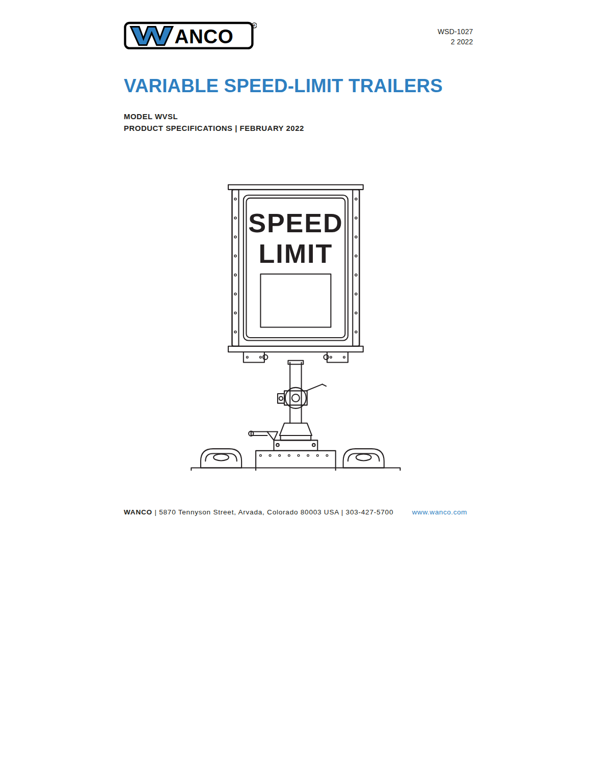ANCO R
WSD-1027
2 2022
VARIABLE SPEED-LIMIT TRAILERS
MODEL WVSL
PRODUCT SPECIFICATIONS | FEBRUARY 2022
SPEED LIMIT
WANCO | 5870 Tennyson Street, Arvada, Colorado 80003 USA | 303-427-5700
www.wanco.com